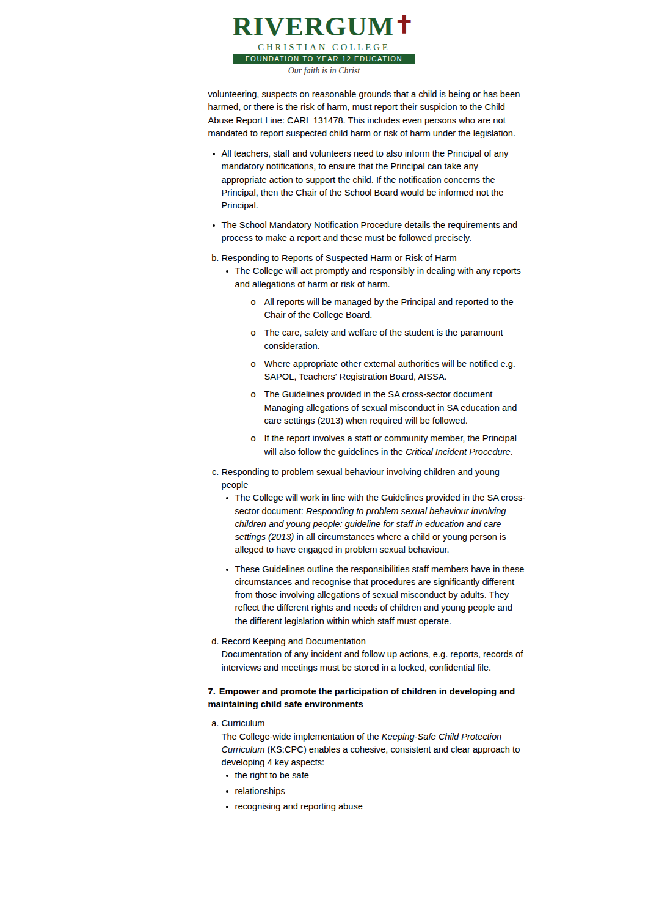RIVERGUM✝
CHRISTIAN COLLEGE
FOUNDATION TO YEAR 12 EDUCATION
Our faith is in Christ
volunteering, suspects on reasonable grounds that a child is being or has been harmed, or there is the risk of harm, must report their suspicion to the Child Abuse Report Line: CARL 131478. This includes even persons who are not mandated to report suspected child harm or risk of harm under the legislation.
All teachers, staff and volunteers need to also inform the Principal of any mandatory notifications, to ensure that the Principal can take any appropriate action to support the child. If the notification concerns the Principal, then the Chair of the School Board would be informed not the Principal.
The School Mandatory Notification Procedure details the requirements and process to make a report and these must be followed precisely.
Responding to Reports of Suspected Harm or Risk of Harm
The College will act promptly and responsibly in dealing with any reports and allegations of harm or risk of harm.
All reports will be managed by the Principal and reported to the Chair of the College Board.
The care, safety and welfare of the student is the paramount consideration.
Where appropriate other external authorities will be notified e.g. SAPOL, Teachers' Registration Board, AISSA.
The Guidelines provided in the SA cross-sector document Managing allegations of sexual misconduct in SA education and care settings (2013) when required will be followed.
If the report involves a staff or community member, the Principal will also follow the guidelines in the Critical Incident Procedure.
Responding to problem sexual behaviour involving children and young people
The College will work in line with the Guidelines provided in the SA cross-sector document: Responding to problem sexual behaviour involving children and young people: guideline for staff in education and care settings (2013) in all circumstances where a child or young person is alleged to have engaged in problem sexual behaviour.
These Guidelines outline the responsibilities staff members have in these circumstances and recognise that procedures are significantly different from those involving allegations of sexual misconduct by adults. They reflect the different rights and needs of children and young people and the different legislation within which staff must operate.
Record Keeping and Documentation
Documentation of any incident and follow up actions, e.g. reports, records of interviews and meetings must be stored in a locked, confidential file.
7. Empower and promote the participation of children in developing and maintaining child safe environments
Curriculum
The College-wide implementation of the Keeping-Safe Child Protection Curriculum (KS:CPC) enables a cohesive, consistent and clear approach to developing 4 key aspects:
the right to be safe
relationships
recognising and reporting abuse